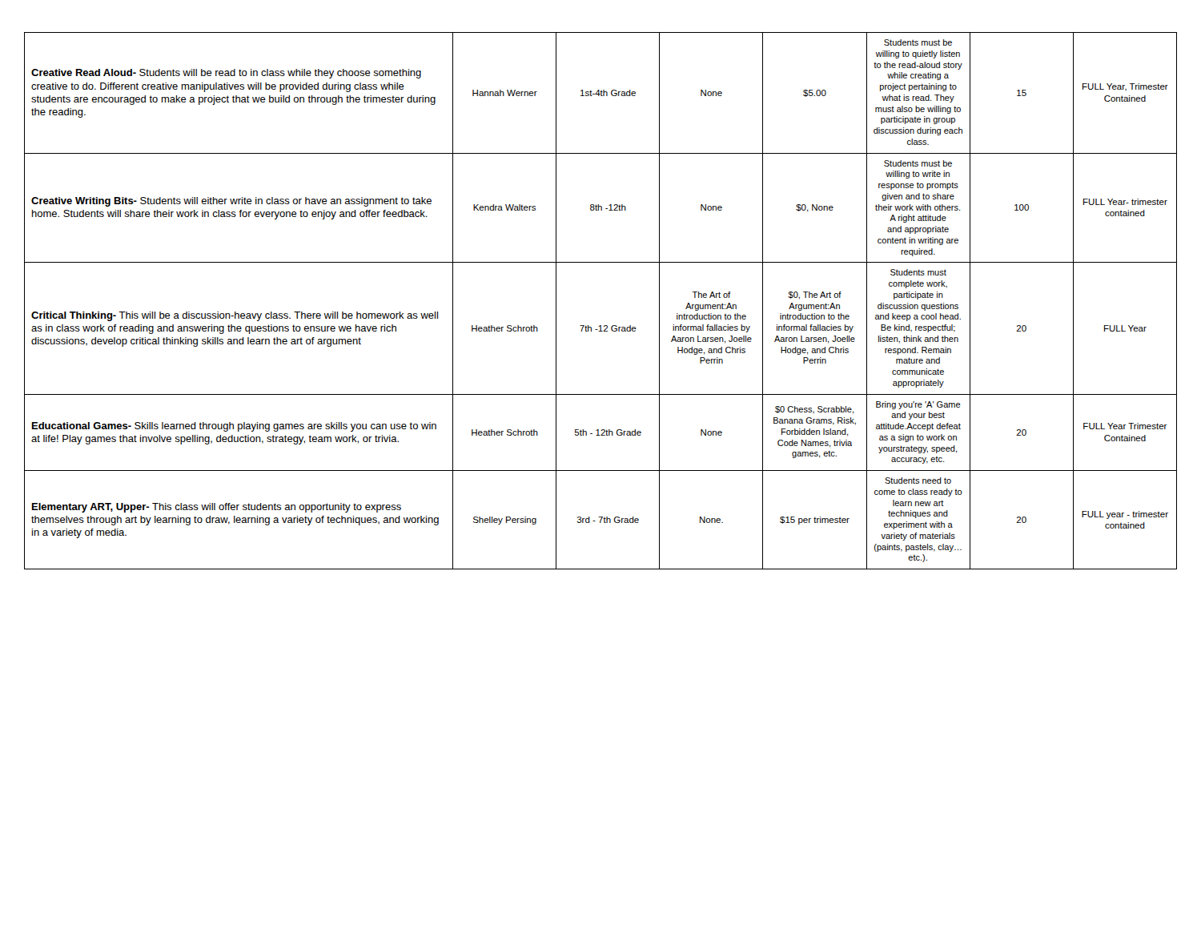| Creative Read Aloud- Students will be read to in class while they choose something creative to do. Different creative manipulatives will be provided during class while students are encouraged to make a project that we build on through the trimester during the reading. | Hannah Werner | 1st-4th Grade | None | $5.00 | Students must be willing to quietly listen to the read-aloud story while creating a project pertaining to what is read. They must also be willing to participate in group discussion during each class. | 15 | FULL Year, Trimester Contained |
| Creative Writing Bits- Students will either write in class or have an assignment to take home. Students will share their work in class for everyone to enjoy and offer feedback. | Kendra Walters | 8th -12th | None | $0, None | Students must be willing to write in response to prompts given and to share their work with others. A right attitude and appropriate content in writing are required. | 100 | FULL Year- trimester contained |
| Critical Thinking- This will be a discussion-heavy class. There will be homework as well as in class work of reading and answering the questions to ensure we have rich discussions, develop critical thinking skills and learn the art of argument | Heather Schroth | 7th -12 Grade | The Art of Argument:An introduction to the informal fallacies by Aaron Larsen, Joelle Hodge, and Chris Perrin | $0, The Art of Argument:An introduction to the informal fallacies by Aaron Larsen, Joelle Hodge, and Chris Perrin | Students must complete work, participate in discussion questions and keep a cool head. Be kind, respectful; listen, think and then respond. Remain mature and communicate appropriately | 20 | FULL Year |
| Educational Games- Skills learned through playing games are skills you can use to win at life! Play games that involve spelling, deduction, strategy, team work, or trivia. | Heather Schroth | 5th - 12th Grade | None | $0 Chess, Scrabble, Banana Grams, Risk, Forbidden Island, Code Names, trivia games, etc. | Bring you're 'A' Game and your best attitude.Accept defeat as a sign to work on yourstrategy, speed, accuracy, etc. | 20 | FULL Year Trimester Contained |
| Elementary ART, Upper- This class will offer students an opportunity to express themselves through art by learning to draw, learning a variety of techniques, and working in a variety of media. | Shelley Persing | 3rd - 7th Grade | None. | $15 per trimester | Students need to come to class ready to learn new art techniques and experiment with a variety of materials (paints, pastels, clay…etc.). | 20 | FULL year - trimester contained |